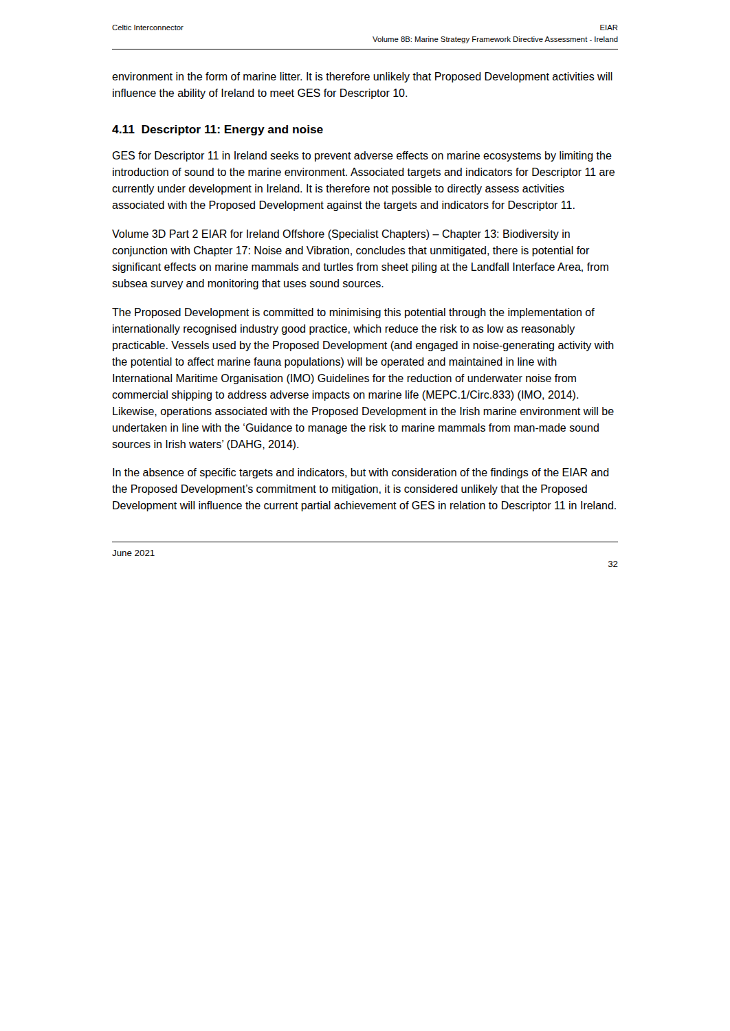Celtic Interconnector EIAR
Volume 8B: Marine Strategy Framework Directive Assessment - Ireland
environment in the form of marine litter. It is therefore unlikely that Proposed Development activities will influence the ability of Ireland to meet GES for Descriptor 10.
4.11 Descriptor 11: Energy and noise
GES for Descriptor 11 in Ireland seeks to prevent adverse effects on marine ecosystems by limiting the introduction of sound to the marine environment. Associated targets and indicators for Descriptor 11 are currently under development in Ireland. It is therefore not possible to directly assess activities associated with the Proposed Development against the targets and indicators for Descriptor 11.
Volume 3D Part 2 EIAR for Ireland Offshore (Specialist Chapters) – Chapter 13: Biodiversity in conjunction with Chapter 17: Noise and Vibration, concludes that unmitigated, there is potential for significant effects on marine mammals and turtles from sheet piling at the Landfall Interface Area, from subsea survey and monitoring that uses sound sources.
The Proposed Development is committed to minimising this potential through the implementation of internationally recognised industry good practice, which reduce the risk to as low as reasonably practicable. Vessels used by the Proposed Development (and engaged in noise-generating activity with the potential to affect marine fauna populations) will be operated and maintained in line with International Maritime Organisation (IMO) Guidelines for the reduction of underwater noise from commercial shipping to address adverse impacts on marine life (MEPC.1/Circ.833) (IMO, 2014). Likewise, operations associated with the Proposed Development in the Irish marine environment will be undertaken in line with the ‘Guidance to manage the risk to marine mammals from man-made sound sources in Irish waters’ (DAHG, 2014).
In the absence of specific targets and indicators, but with consideration of the findings of the EIAR and the Proposed Development’s commitment to mitigation, it is considered unlikely that the Proposed Development will influence the current partial achievement of GES in relation to Descriptor 11 in Ireland.
June 2021
32